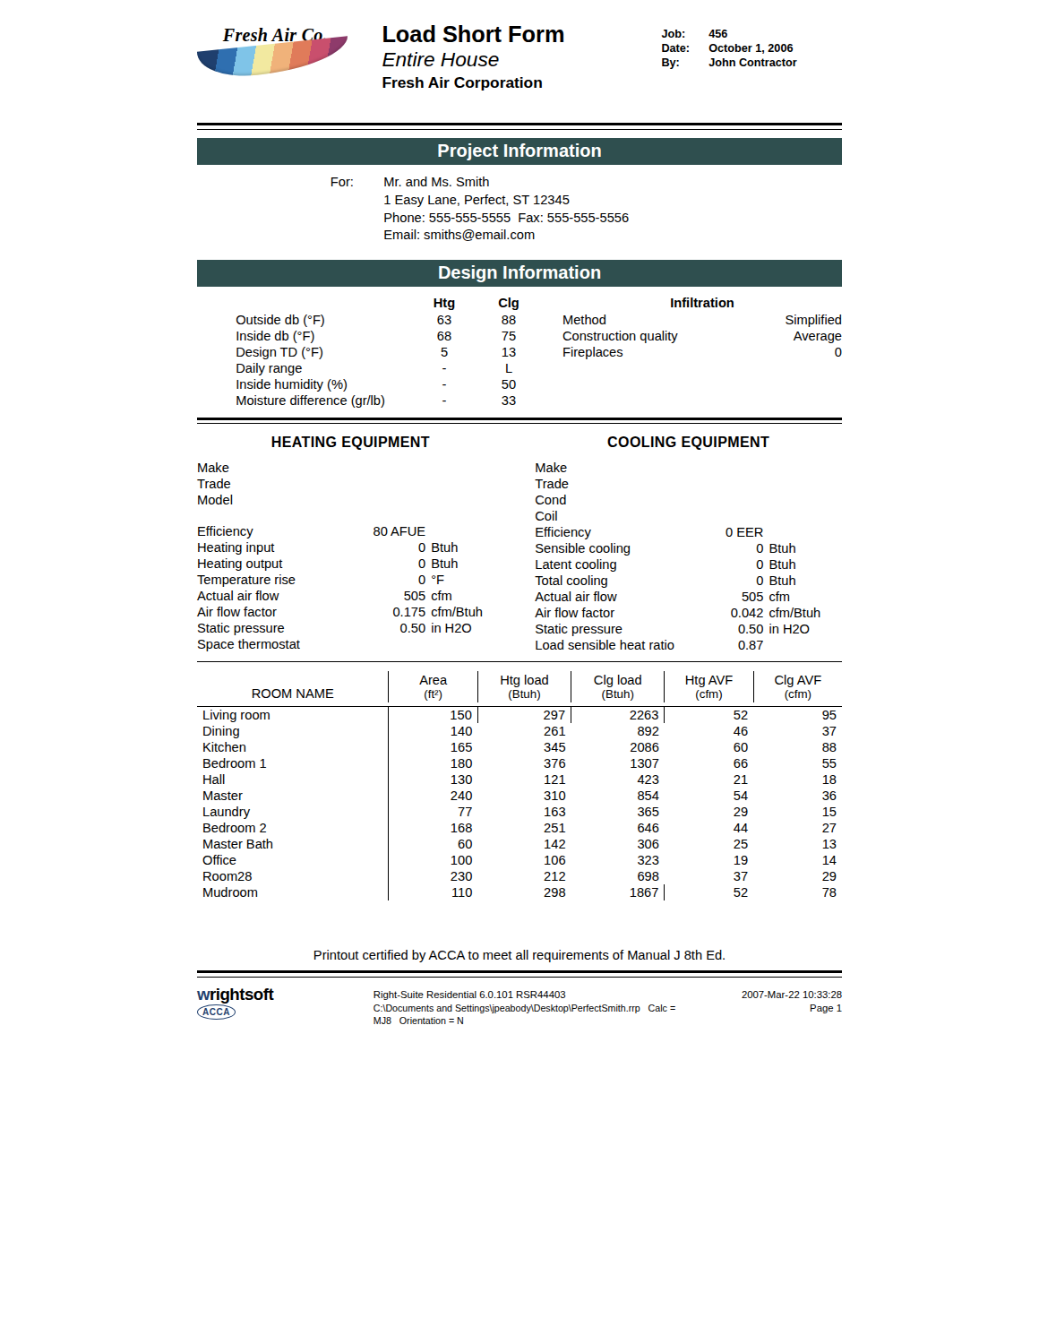Fresh Air Co.
Load Short Form
Entire House
Fresh Air Corporation
| Job: | 456 |
| Date: | October 1, 2006 |
| By: | John Contractor |
Project Information
For: Mr. and Ms. Smith
1 Easy Lane, Perfect, ST 12345
Phone: 555-555-5555 Fax: 555-555-5556
Email: smiths@email.com
Design Information
| | Htg | Clg |
| --- | --- | --- |
| Outside db (°F) | 63 | 88 |
| Inside db (°F) | 68 | 75 |
| Design TD (°F) | 5 | 13 |
| Daily range | - | L |
| Inside humidity (%) | - | 50 |
| Moisture difference (gr/lb) | - | 33 |
| Infiltration |
| --- |
| Method | Simplified |
| Construction quality | Average |
| Fireplaces | 0 |
HEATING EQUIPMENT
| Make | | |
| Trade | | |
| Model | | |
| Efficiency | 80 AFUE | |
| Heating input | 0 | Btuh |
| Heating output | 0 | Btuh |
| Temperature rise | 0 | °F |
| Actual air flow | 505 | cfm |
| Air flow factor | 0.175 | cfm/Btuh |
| Static pressure | 0.50 | in H2O |
| Space thermostat | | |
COOLING EQUIPMENT
| Make | | |
| Trade | | |
| Cond | | |
| Coil | | |
| Efficiency | 0 EER | |
| Sensible cooling | 0 | Btuh |
| Latent cooling | 0 | Btuh |
| Total cooling | 0 | Btuh |
| Actual air flow | 505 | cfm |
| Air flow factor | 0.042 | cfm/Btuh |
| Static pressure | 0.50 | in H2O |
| Load sensible heat ratio | 0.87 | |
| ROOM NAME | Area (ft²) | Htg load (Btuh) | Clg load (Btuh) | Htg AVF (cfm) | Clg AVF (cfm) |
| --- | --- | --- | --- | --- | --- |
| Living room | 150 | 297 | 2263 | 52 | 95 |
| Dining | 140 | 261 | 892 | 46 | 37 |
| Kitchen | 165 | 345 | 2086 | 60 | 88 |
| Bedroom 1 | 180 | 376 | 1307 | 66 | 55 |
| Hall | 130 | 121 | 423 | 21 | 18 |
| Master | 240 | 310 | 854 | 54 | 36 |
| Laundry | 77 | 163 | 365 | 29 | 15 |
| Bedroom 2 | 168 | 251 | 646 | 44 | 27 |
| Master Bath | 60 | 142 | 306 | 25 | 13 |
| Office | 100 | 106 | 323 | 19 | 14 |
| Room28 | 230 | 212 | 698 | 37 | 29 |
| Mudroom | 110 | 298 | 1867 | 52 | 78 |
Printout certified by ACCA to meet all requirements of Manual J 8th Ed.
wrightsoft
ACCA
Right-Suite Residential 6.0.101 RSR44403
C:\Documents and Settings\jpeabody\Desktop\PerfectSmith.rrp Calc = MJ8 Orientation = N
2007-Mar-22 10:33:28
Page 1